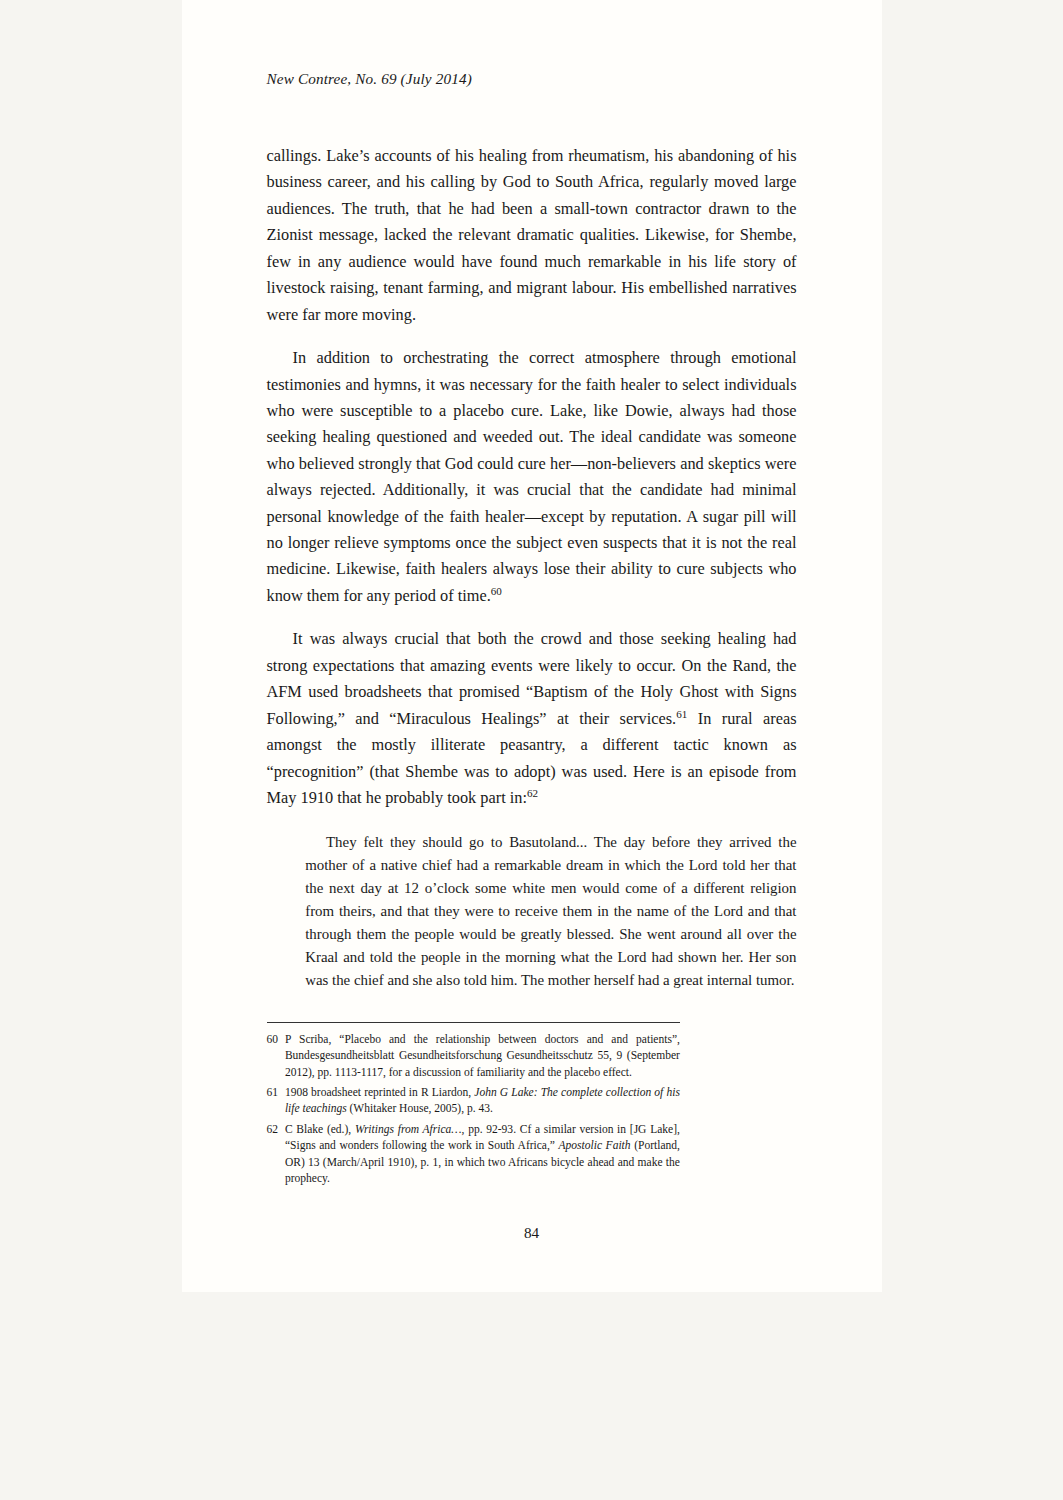New Contree, No. 69 (July 2014)
callings. Lake’s accounts of his healing from rheumatism, his abandoning of his business career, and his calling by God to South Africa, regularly moved large audiences. The truth, that he had been a small-town contractor drawn to the Zionist message, lacked the relevant dramatic qualities. Likewise, for Shembe, few in any audience would have found much remarkable in his life story of livestock raising, tenant farming, and migrant labour. His embellished narratives were far more moving.
In addition to orchestrating the correct atmosphere through emotional testimonies and hymns, it was necessary for the faith healer to select individuals who were susceptible to a placebo cure. Lake, like Dowie, always had those seeking healing questioned and weeded out. The ideal candidate was someone who believed strongly that God could cure her—non-believers and skeptics were always rejected. Additionally, it was crucial that the candidate had minimal personal knowledge of the faith healer—except by reputation. A sugar pill will no longer relieve symptoms once the subject even suspects that it is not the real medicine. Likewise, faith healers always lose their ability to cure subjects who know them for any period of time.60
It was always crucial that both the crowd and those seeking healing had strong expectations that amazing events were likely to occur. On the Rand, the AFM used broadsheets that promised “Baptism of the Holy Ghost with Signs Following,” and “Miraculous Healings” at their services.61 In rural areas amongst the mostly illiterate peasantry, a different tactic known as “precognition” (that Shembe was to adopt) was used. Here is an episode from May 1910 that he probably took part in:62
They felt they should go to Basutoland... The day before they arrived the mother of a native chief had a remarkable dream in which the Lord told her that the next day at 12 o’clock some white men would come of a different religion from theirs, and that they were to receive them in the name of the Lord and that through them the people would be greatly blessed. She went around all over the Kraal and told the people in the morning what the Lord had shown her. Her son was the chief and she also told him. The mother herself had a great internal tumor.
60 P Scriba, “Placebo and the relationship between doctors and and patients”, Bundesgesundheitsblatt Gesundheitsforschung Gesundheitsschutz 55, 9 (September 2012), pp. 1113-1117, for a discussion of familiarity and the placebo effect.
611908 broadsheet reprinted in R Liardon, John G Lake: The complete collection of his life teachings (Whitaker House, 2005), p. 43.
62 C Blake (ed.), Writings from Africa…, pp. 92-93. Cf a similar version in [JG Lake], “Signs and wonders following the work in South Africa,” Apostolic Faith (Portland, OR) 13 (March/April 1910), p. 1, in which two Africans bicycle ahead and make the prophecy.
84